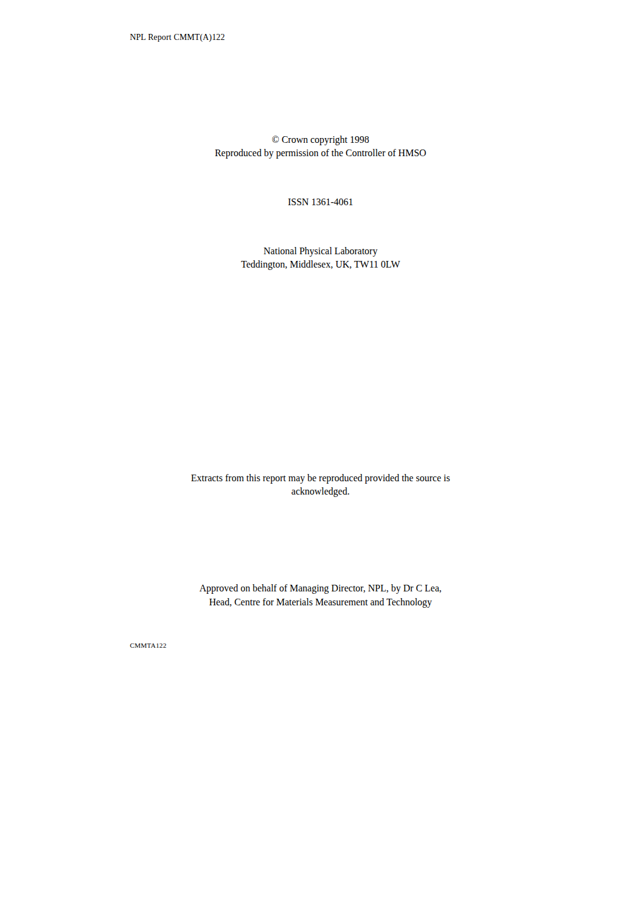NPL Report CMMT(A)122
© Crown copyright 1998
Reproduced by permission of the Controller of HMSO
ISSN 1361-4061
National Physical Laboratory
Teddington, Middlesex, UK, TW11 0LW
Extracts from this report may be reproduced provided the source is
acknowledged.
Approved on behalf of Managing Director, NPL, by Dr C Lea,
Head, Centre for Materials Measurement and Technology
CMMTA122